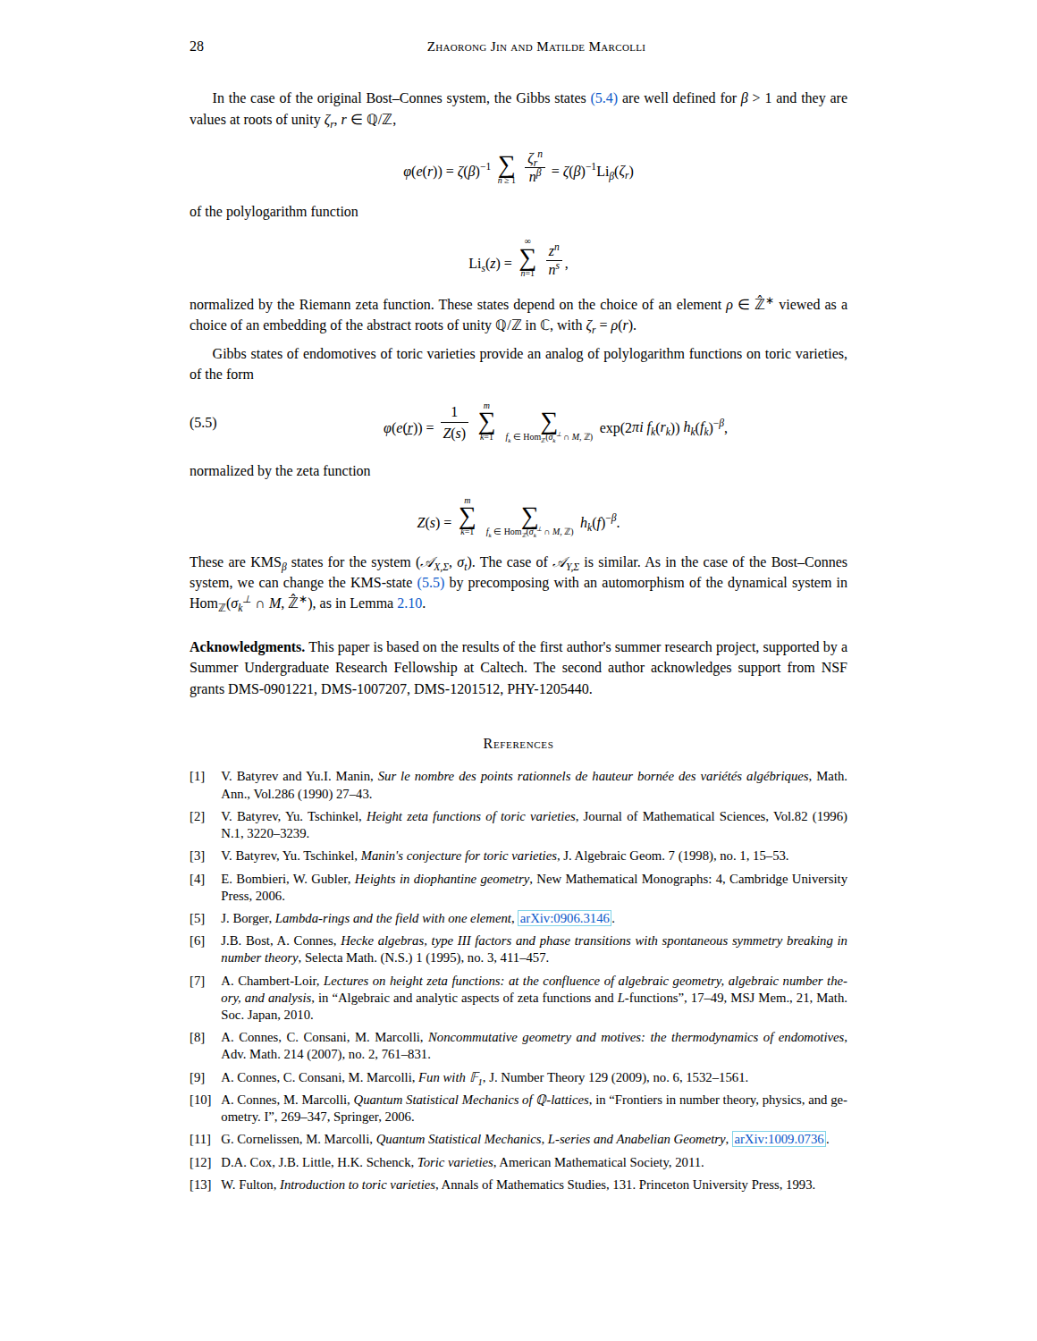28 Zhaorong Jin and Matilde Marcolli
In the case of the original Bost–Connes system, the Gibbs states (5.4) are well defined for β > 1 and they are values at roots of unity ζr, r ∈ ℚ/ℤ,
φ(e(r)) = ζ(β)−1 ∑n ≥ 1 ζrn nβ = ζ(β)−1Liβ(ζr)
of the polylogarithm function
Lis(z) = ∞∑n=1 zn ns,
normalized by the Riemann zeta function. These states depend on the choice of an element ρ ∈ ℤ̂∗ viewed as a choice of an embedding of the abstract roots of unity ℚ/ℤ in ℂ, with ζr = ρ(r).
Gibbs states of endomotives of toric varieties provide an analog of polylogarithm functions on toric varieties, of the form
(5.5) φ(e(r̲)) = 1 Z(s) m∑k=1 ∑fk ∈ Homℤ(σk⊥ ∩ M, ℤ) exp(2πi fk(rk)) hk(fk)−β,
normalized by the zeta function
Z(s) = m∑k=1 ∑fk ∈ Homℤ(σk⊥ ∩ M, ℤ) hk(f)−β.
These are KMSβ states for the system (𝒜X,Σ, σt). The case of 𝒜Y,Σ is similar. As in the case of the Bost–Connes system, we can change the KMS-state (5.5) by precomposing with an automorphism of the dynamical system in Homℤ(σk⊥ ∩ M, ℤ̂∗), as in Lemma 2.10.
Acknowledgments.
This paper is based on the results of the first author's summer research project, supported by a Summer Undergraduate Research Fellowship at Caltech. The second author acknowledges support from NSF grants DMS-0901221, DMS-1007207, DMS-1201512, PHY-1205440.
References
[1] V. Batyrev and Yu.I. Manin, Sur le nombre des points rationnels de hauteur bornée des variétés algébriques, Math. Ann., Vol.286 (1990) 27–43.
[2] V. Batyrev, Yu. Tschinkel, Height zeta functions of toric varieties, Journal of Mathematical Sciences, Vol.82 (1996) N.1, 3220–3239.
[3] V. Batyrev, Yu. Tschinkel, Manin's conjecture for toric varieties, J. Algebraic Geom. 7 (1998), no. 1, 15–53.
[4] E. Bombieri, W. Gubler, Heights in diophantine geometry, New Mathematical Monographs: 4, Cambridge University Press, 2006.
[5] J. Borger, Lambda-rings and the field with one element, arXiv:0906.3146.
[6] J.B. Bost, A. Connes, Hecke algebras, type III factors and phase transitions with spontaneous symmetry breaking in number theory, Selecta Math. (N.S.) 1 (1995), no. 3, 411–457.
[7] A. Chambert-Loir, Lectures on height zeta functions: at the confluence of algebraic geometry, algebraic number theory, and analysis, in “Algebraic and analytic aspects of zeta functions and L-functions”, 17–49, MSJ Mem., 21, Math. Soc. Japan, 2010.
[8] A. Connes, C. Consani, M. Marcolli, Noncommutative geometry and motives: the thermodynamics of endomotives, Adv. Math. 214 (2007), no. 2, 761–831.
[9] A. Connes, C. Consani, M. Marcolli, Fun with 𝔽1, J. Number Theory 129 (2009), no. 6, 1532–1561.
[10] A. Connes, M. Marcolli, Quantum Statistical Mechanics of ℚ-lattices, in “Frontiers in number theory, physics, and geometry. I”, 269–347, Springer, 2006.
[11] G. Cornelissen, M. Marcolli, Quantum Statistical Mechanics, L-series and Anabelian Geometry, arXiv:1009.0736.
[12] D.A. Cox, J.B. Little, H.K. Schenck, Toric varieties, American Mathematical Society, 2011.
[13] W. Fulton, Introduction to toric varieties, Annals of Mathematics Studies, 131. Princeton University Press, 1993.